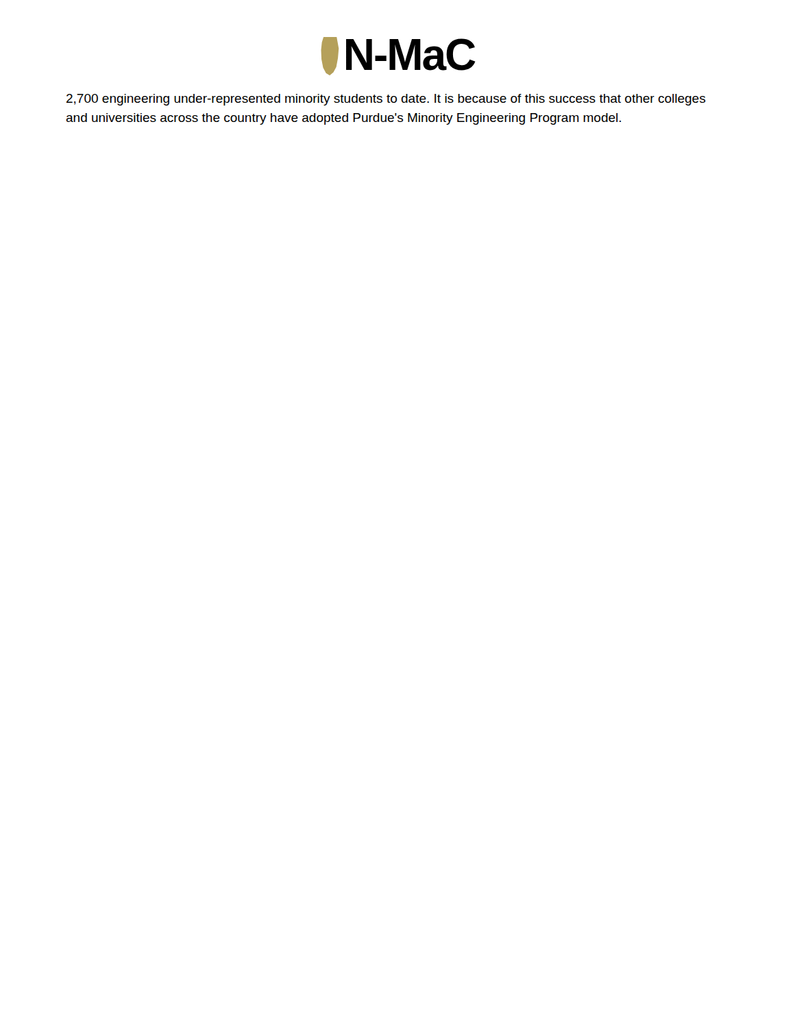N-MaC
2,700 engineering under-represented minority students to date. It is because of this success that other colleges and universities across the country have adopted Purdue's Minority Engineering Program model.